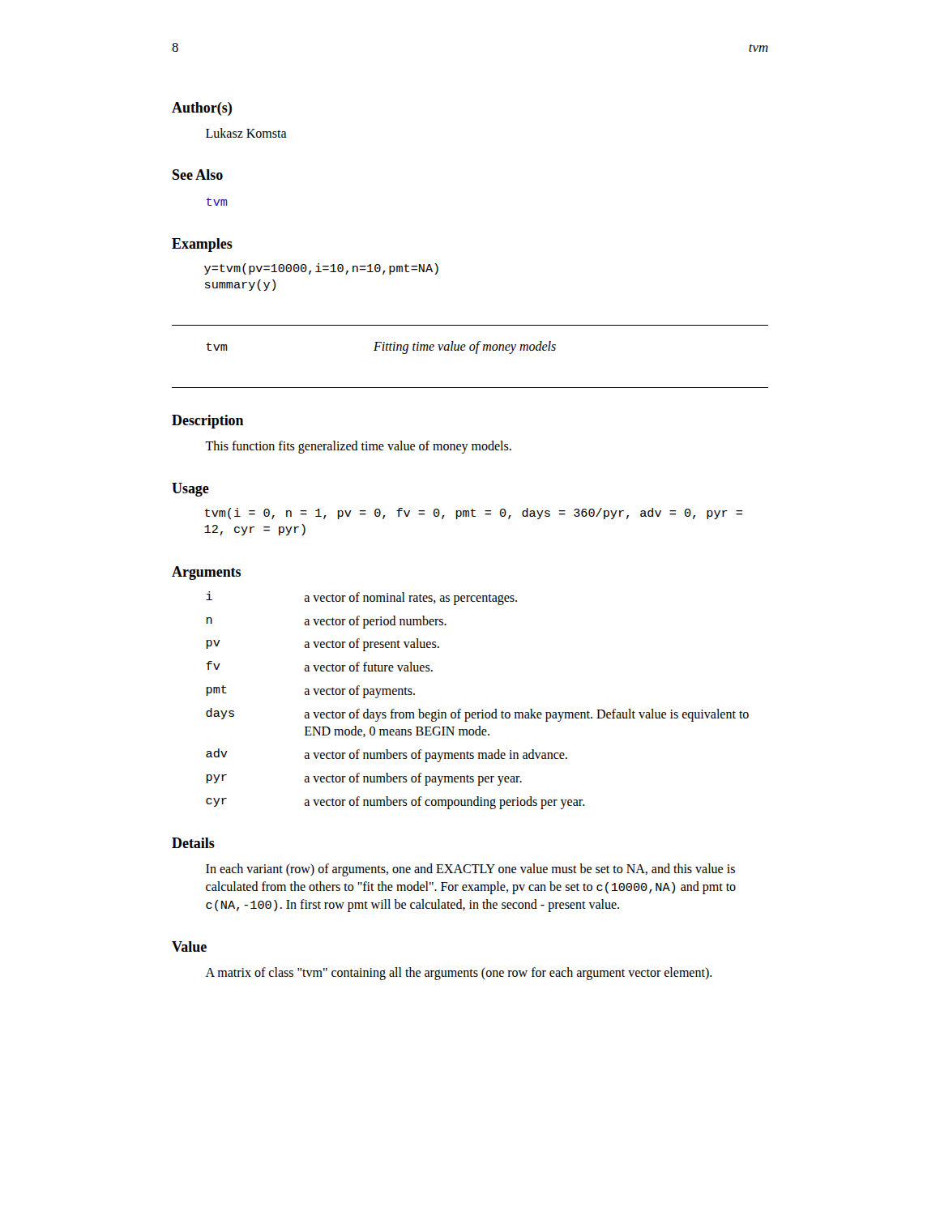8 tvm
Author(s)
Lukasz Komsta
See Also
tvm
Examples
y=tvm(pv=10000,i=10,n=10,pmt=NA)
summary(y)
tvm Fitting time value of money models
Description
This function fits generalized time value of money models.
Usage
tvm(i = 0, n = 1, pv = 0, fv = 0, pmt = 0, days = 360/pyr, adv = 0, pyr = 12, cyr = pyr)
Arguments
i
a vector of nominal rates, as percentages.
n
a vector of period numbers.
pv
a vector of present values.
fv
a vector of future values.
pmt
a vector of payments.
days
a vector of days from begin of period to make payment. Default value is equivalent to END mode, 0 means BEGIN mode.
adv
a vector of numbers of payments made in advance.
pyr
a vector of numbers of payments per year.
cyr
a vector of numbers of compounding periods per year.
Details
In each variant (row) of arguments, one and EXACTLY one value must be set to NA, and this value is calculated from the others to "fit the model". For example, pv can be set to c(10000,NA) and pmt to c(NA,-100). In first row pmt will be calculated, in the second - present value.
Value
A matrix of class "tvm" containing all the arguments (one row for each argument vector element).